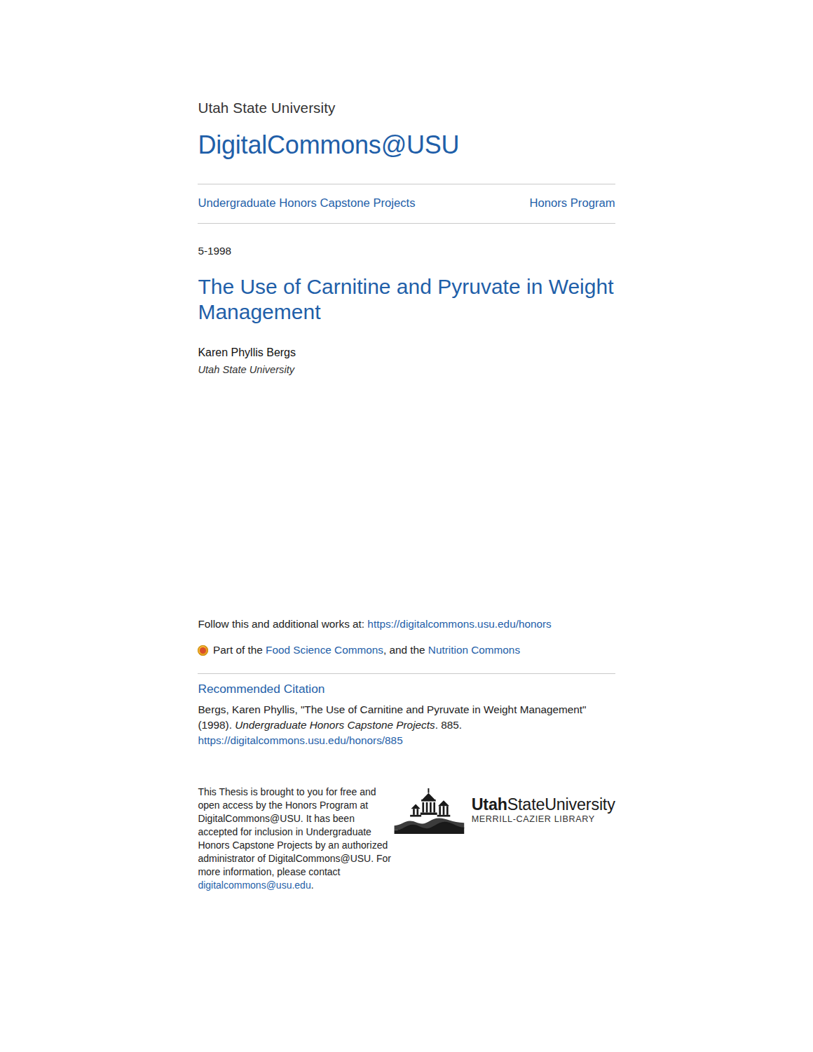Utah State University
DigitalCommons@USU
Undergraduate Honors Capstone Projects
Honors Program
5-1998
The Use of Carnitine and Pyruvate in Weight Management
Karen Phyllis Bergs
Utah State University
Follow this and additional works at: https://digitalcommons.usu.edu/honors
Part of the Food Science Commons, and the Nutrition Commons
Recommended Citation
Bergs, Karen Phyllis, "The Use of Carnitine and Pyruvate in Weight Management" (1998). Undergraduate Honors Capstone Projects. 885.
https://digitalcommons.usu.edu/honors/885
This Thesis is brought to you for free and open access by the Honors Program at DigitalCommons@USU. It has been accepted for inclusion in Undergraduate Honors Capstone Projects by an authorized administrator of DigitalCommons@USU. For more information, please contact digitalcommons@usu.edu.
Utah StateUniversity
MERRILL-CAZIER LIBRARY